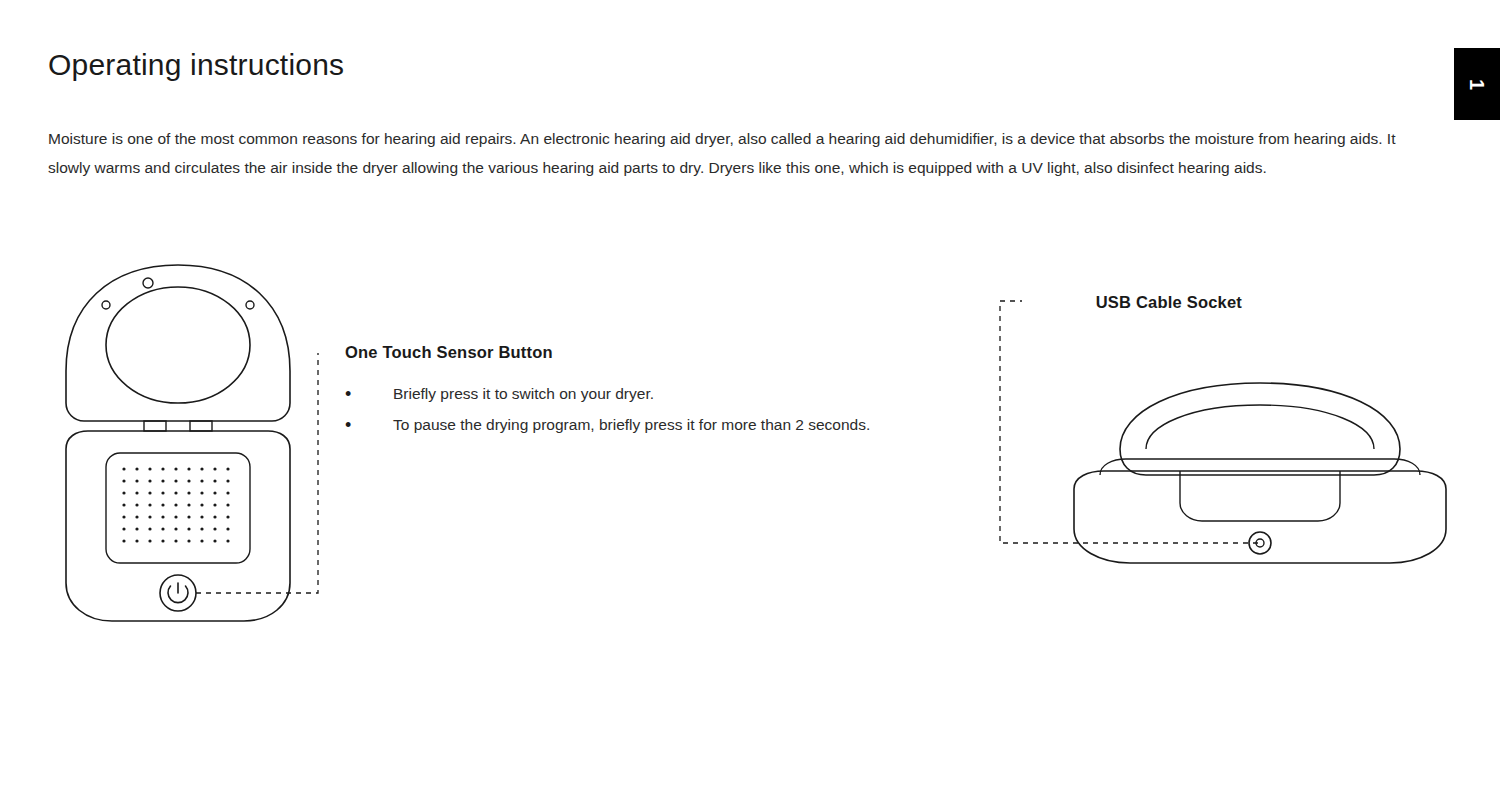1
Operating instructions
Moisture is one of the most common reasons for hearing aid repairs. An electronic hearing aid dryer, also called a hearing aid dehumidifier, is a device that absorbs the moisture from hearing aids. It slowly warms and circulates the air inside the dryer allowing the various hearing aid parts to dry. Dryers like this one, which is equipped with a UV light, also disinfect hearing aids.
One Touch Sensor Button
Briefly press it to switch on your dryer.
To pause the drying program, briefly press it for more than 2 seconds.
USB Cable Socket